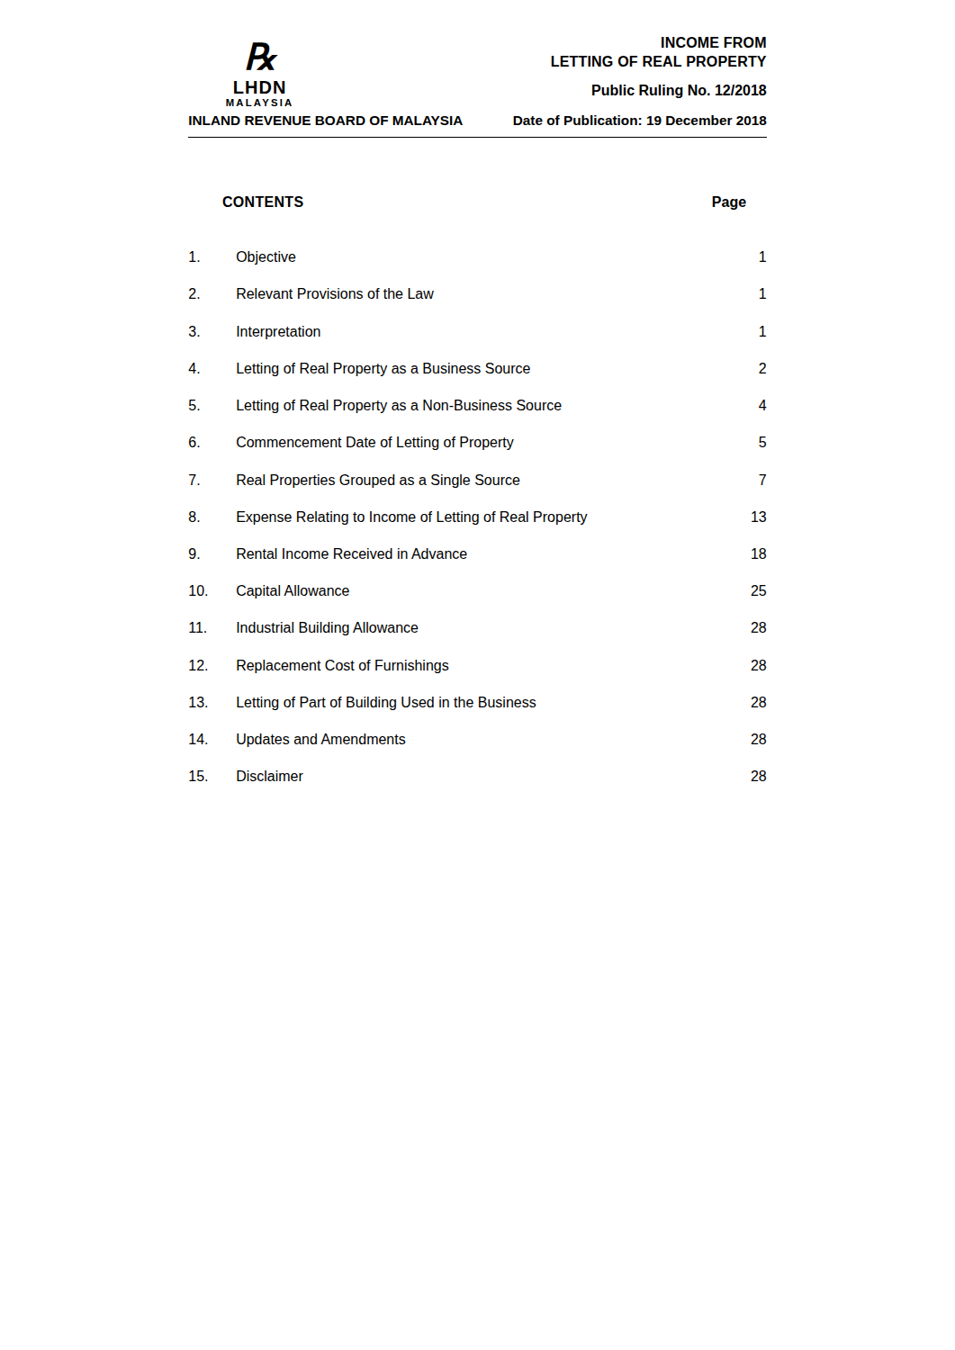℞ LHDN MALAYSIA
INCOME FROM
LETTING OF REAL PROPERTY
Public Ruling No. 12/2018
INLAND REVENUE BOARD OF MALAYSIA
Date of Publication: 19 December 2018
CONTENTS
Page
| 1. | Objective | 1 |
| 2. | Relevant Provisions of the Law | 1 |
| 3. | Interpretation | 1 |
| 4. | Letting of Real Property as a Business Source | 2 |
| 5. | Letting of Real Property as a Non-Business Source | 4 |
| 6. | Commencement Date of Letting of Property | 5 |
| 7. | Real Properties Grouped as a Single Source | 7 |
| 8. | Expense Relating to Income of Letting of Real Property | 13 |
| 9. | Rental Income Received in Advance | 18 |
| 10. | Capital Allowance | 25 |
| 11. | Industrial Building Allowance | 28 |
| 12. | Replacement Cost of Furnishings | 28 |
| 13. | Letting of Part of Building Used in the Business | 28 |
| 14. | Updates and Amendments | 28 |
| 15. | Disclaimer | 28 |